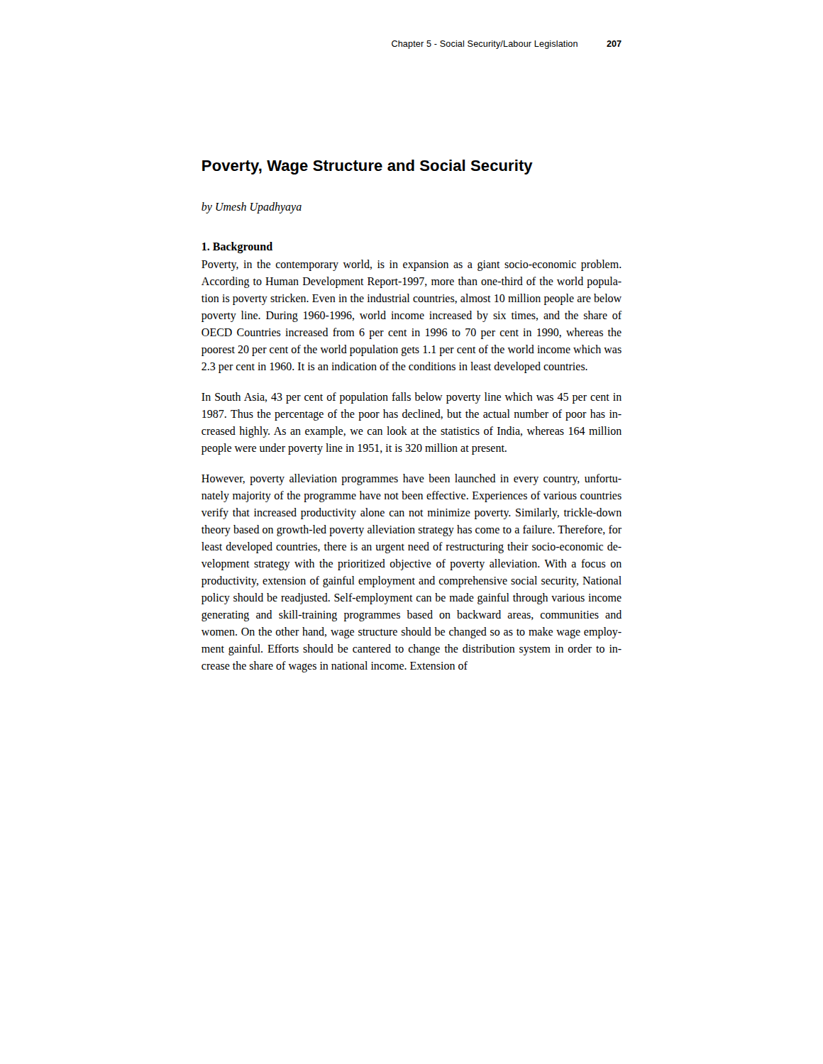Chapter 5 - Social Security/Labour Legislation 207
Poverty, Wage Structure and Social Security
by Umesh Upadhyaya
1. Background
Poverty, in the contemporary world, is in expansion as a giant socio-economic problem. According to Human Development Report-1997, more than one-third of the world population is poverty stricken. Even in the industrial countries, almost 10 million people are below poverty line. During 1960-1996, world income increased by six times, and the share of OECD Countries increased from 6 per cent in 1996 to 70 per cent in 1990, whereas the poorest 20 per cent of the world population gets 1.1 per cent of the world income which was 2.3 per cent in 1960. It is an indication of the conditions in least developed countries.
In South Asia, 43 per cent of population falls below poverty line which was 45 per cent in 1987. Thus the percentage of the poor has declined, but the actual number of poor has increased highly. As an example, we can look at the statistics of India, whereas 164 million people were under poverty line in 1951, it is 320 million at present.
However, poverty alleviation programmes have been launched in every country, unfortunately majority of the programme have not been effective. Experiences of various countries verify that increased productivity alone can not minimize poverty. Similarly, trickle-down theory based on growth-led poverty alleviation strategy has come to a failure. Therefore, for least developed countries, there is an urgent need of restructuring their socio-economic development strategy with the prioritized objective of poverty alleviation. With a focus on productivity, extension of gainful employment and comprehensive social security, National policy should be readjusted. Self-employment can be made gainful through various income generating and skill-training programmes based on backward areas, communities and women. On the other hand, wage structure should be changed so as to make wage employment gainful. Efforts should be cantered to change the distribution system in order to increase the share of wages in national income. Extension of